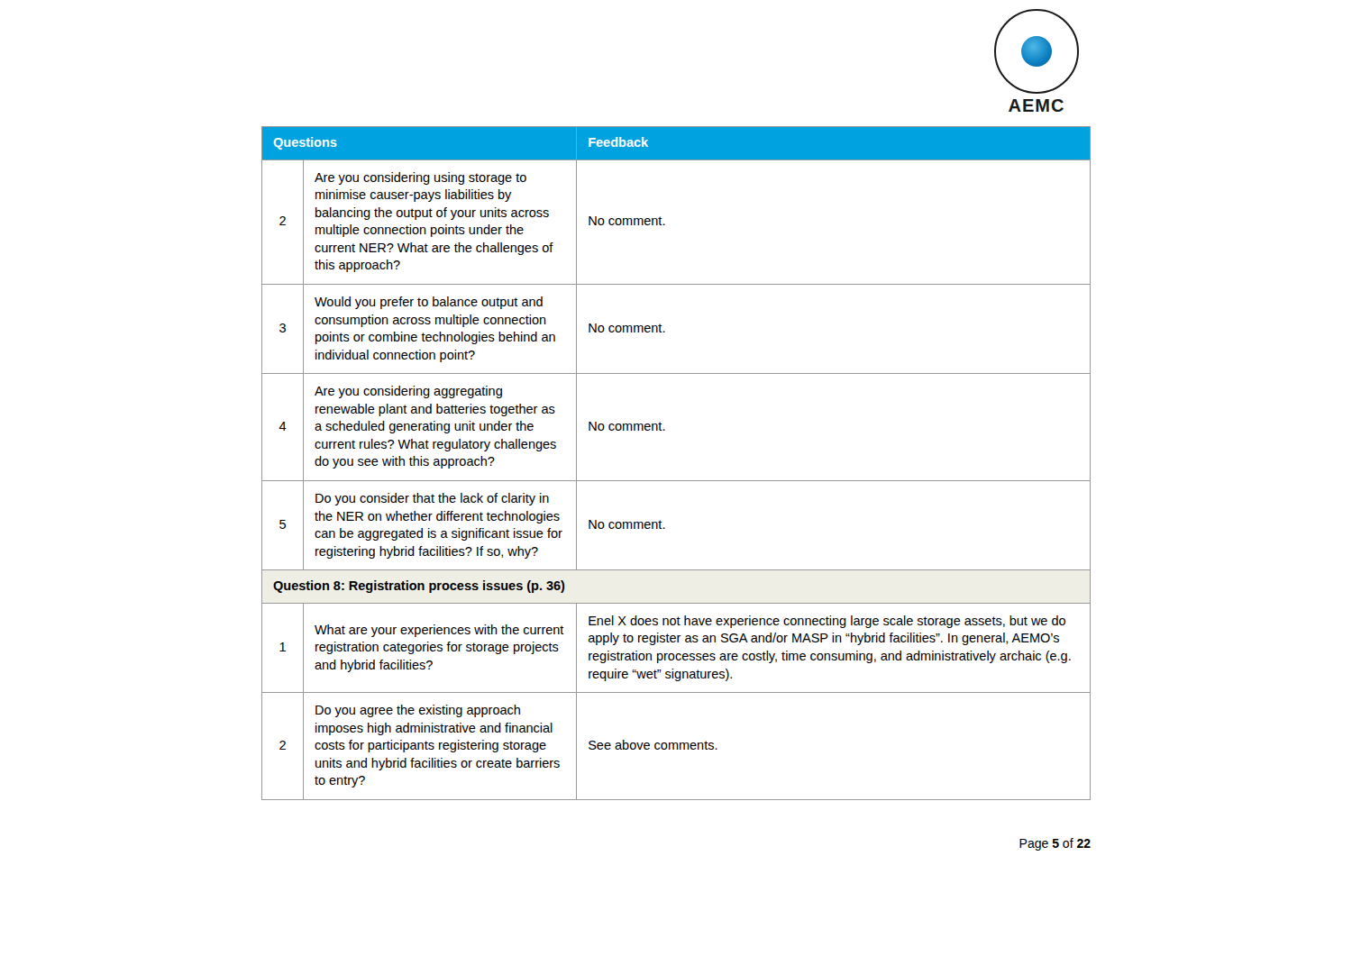AEMC
| Questions | Feedback |
| --- | --- |
| 2 | Are you considering using storage to minimise causer-pays liabilities by balancing the output of your units across multiple connection points under the current NER? What are the challenges of this approach? | No comment. |
| 3 | Would you prefer to balance output and consumption across multiple connection points or combine technologies behind an individual connection point? | No comment. |
| 4 | Are you considering aggregating renewable plant and batteries together as a scheduled generating unit under the current rules? What regulatory challenges do you see with this approach? | No comment. |
| 5 | Do you consider that the lack of clarity in the NER on whether different technologies can be aggregated is a significant issue for registering hybrid facilities? If so, why? | No comment. |
| Question 8: Registration process issues (p. 36) |
| 1 | What are your experiences with the current registration categories for storage projects and hybrid facilities? | Enel X does not have experience connecting large scale storage assets, but we do apply to register as an SGA and/or MASP in “hybrid facilities”. In general, AEMO’s registration processes are costly, time consuming, and administratively archaic (e.g. require “wet” signatures). |
| 2 | Do you agree the existing approach imposes high administrative and financial costs for participants registering storage units and hybrid facilities or create barriers to entry? | See above comments. |
Page 5 of 22